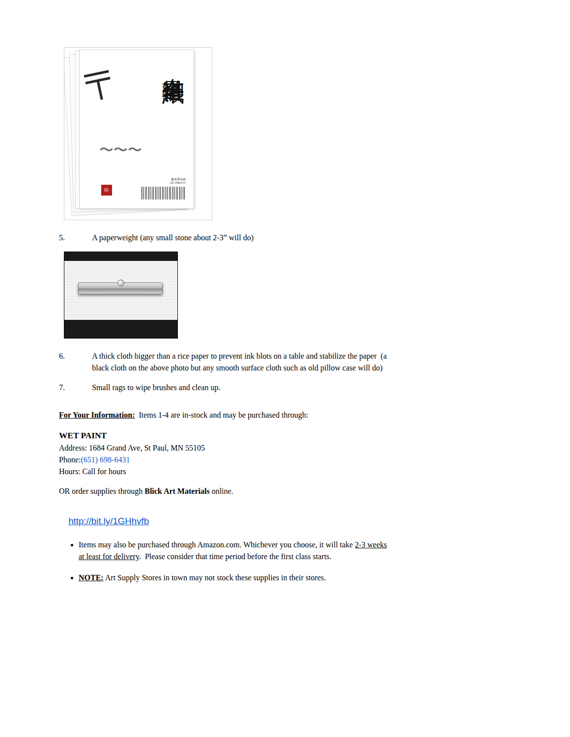〒
書道御半紙
〜〜〜
印
書道用半紙
100 SHEETS
5. A paperweight (any small stone about 2-3” will do)
6. A thick cloth bigger than a rice paper to prevent ink blots on a table and stabilize the paper (a black cloth on the above photo but any smooth surface cloth such as old pillow case will do)
7. Small rags to wipe brushes and clean up.
For Your Information: Items 1-4 are in-stock and may be purchased through:
WET PAINT
Address: 1684 Grand Ave, St Paul, MN 55105
Phone:(651) 698-6431
Hours: Call for hours
OR order supplies through Blick Art Materials online.
http://bit.ly/1GHhvfb
Items may also be purchased through Amazon.com. Whichever you choose, it will take 2-3 weeks at least for delivery. Please consider that time period before the first class starts.
NOTE: Art Supply Stores in town may not stock these supplies in their stores.